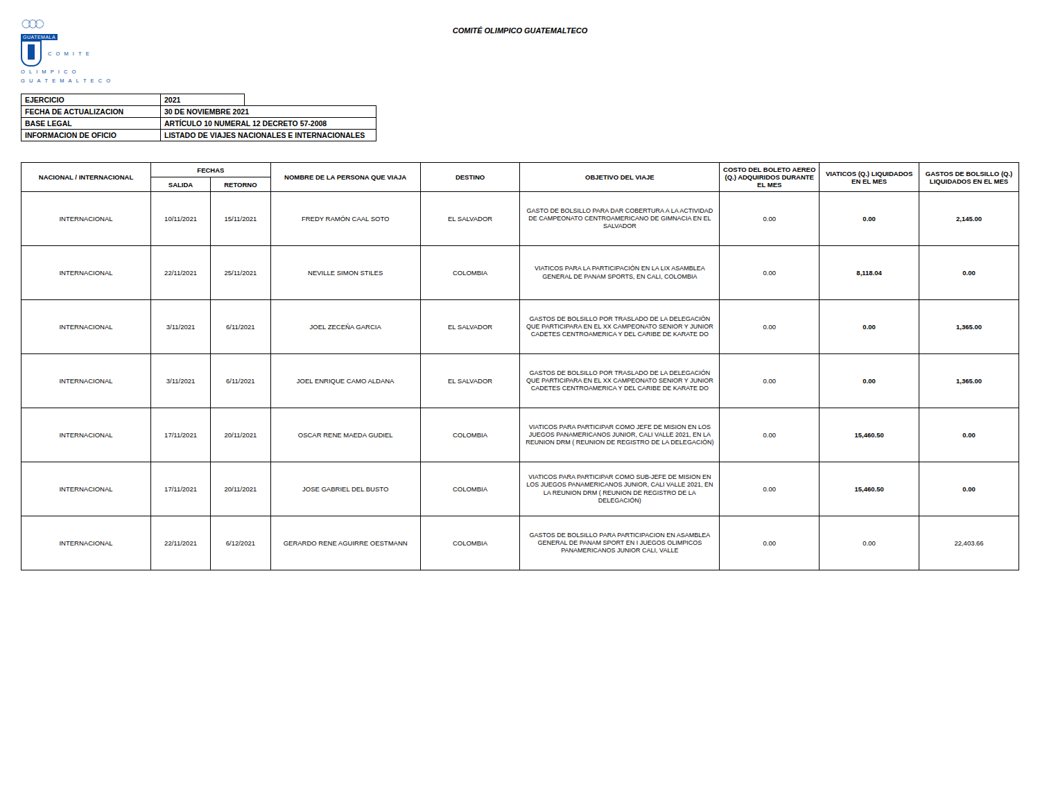◌◌◌
GUATEMALA
C O M I T E
O L I M P I C O
G U A T E M A L T E C O
COMITÉ OLIMPICO GUATEMALTECO
| EJERCICIO | 2021 | |
| FECHA DE ACTUALIZACION | 30 DE NOVIEMBRE 2021 |
| BASE LEGAL | ARTÍCULO 10 NUMERAL 12 DECRETO 57-2008 |
| INFORMACION DE OFICIO | LISTADO DE VIAJES NACIONALES E INTERNACIONALES |
| NACIONAL / INTERNACIONAL | FECHAS | NOMBRE DE LA PERSONA QUE VIAJA | DESTINO | OBJETIVO DEL VIAJE | COSTO DEL BOLETO AEREO (Q.) ADQUIRIDOS DURANTE EL MES | VIATICOS (Q.) LIQUIDADOS EN EL MES | GASTOS DE BOLSILLO (Q.) LIQUIDADOS EN EL MES |
| --- | --- | --- | --- | --- | --- | --- | --- |
| SALIDA | RETORNO |
| INTERNACIONAL | 10/11/2021 | 15/11/2021 | FREDY RAMÓN CAAL SOTO | EL SALVADOR | GASTO DE BOLSILLO PARA DAR COBERTURA A LA ACTIVIDAD DE CAMPEONATO CENTROAMERICANO DE GIMNACIA EN EL SALVADOR | 0.00 | 0.00 | 2,145.00 |
| INTERNACIONAL | 22/11/2021 | 25/11/2021 | NEVILLE SIMON STILES | COLOMBIA | VIATICOS PARA LA PARTICIPACIÓN EN LA LIX ASAMBLEA GENERAL DE PANAM SPORTS, EN CALI, COLOMBIA | 0.00 | 8,118.04 | 0.00 |
| INTERNACIONAL | 3/11/2021 | 6/11/2021 | JOEL ZECEÑA GARCIA | EL SALVADOR | GASTOS DE BOLSILLO POR TRASLADO DE LA DELEGACIÓN QUE PARTICIPARA EN EL XX CAMPEONATO SENIOR Y JUNIOR CADETES CENTROAMERICA Y DEL CARIBE DE KARATE DO | 0.00 | 0.00 | 1,365.00 |
| INTERNACIONAL | 3/11/2021 | 6/11/2021 | JOEL ENRIQUE CAMO ALDANA | EL SALVADOR | GASTOS DE BOLSILLO POR TRASLADO DE LA DELEGACIÓN QUE PARTICIPARA EN EL XX CAMPEONATO SENIOR Y JUNIOR CADETES CENTROAMERICA Y DEL CARIBE DE KARATE DO | 0.00 | 0.00 | 1,365.00 |
| INTERNACIONAL | 17/11/2021 | 20/11/2021 | OSCAR RENE MAEDA GUDIEL | COLOMBIA | VIATICOS PARA PARTICIPAR COMO JEFE DE MISION EN LOS JUEGOS PANAMERICANOS JUNIOR, CALI VALLE 2021, EN LA REUNION DRM ( REUNION DE REGISTRO DE LA DELEGACIÓN) | 0.00 | 15,460.50 | 0.00 |
| INTERNACIONAL | 17/11/2021 | 20/11/2021 | JOSE GABRIEL DEL BUSTO | COLOMBIA | VIATICOS PARA PARTICIPAR COMO SUB-JEFE DE MISION EN LOS JUEGOS PANAMERICANOS JUNIOR, CALI VALLE 2021, EN LA REUNION DRM ( REUNION DE REGISTRO DE LA DELEGACIÓN) | 0.00 | 15,460.50 | 0.00 |
| INTERNACIONAL | 22/11/2021 | 6/12/2021 | GERARDO RENE AGUIRRE OESTMANN | COLOMBIA | GASTOS DE BOLSILLO PARA PARTICIPACION EN ASAMBLEA GENERAL DE PANAM SPORT EN I JUEGOS OLIMPICOS PANAMERICANOS JUNIOR CALI, VALLE | 0.00 | 0.00 | 22,403.66 |